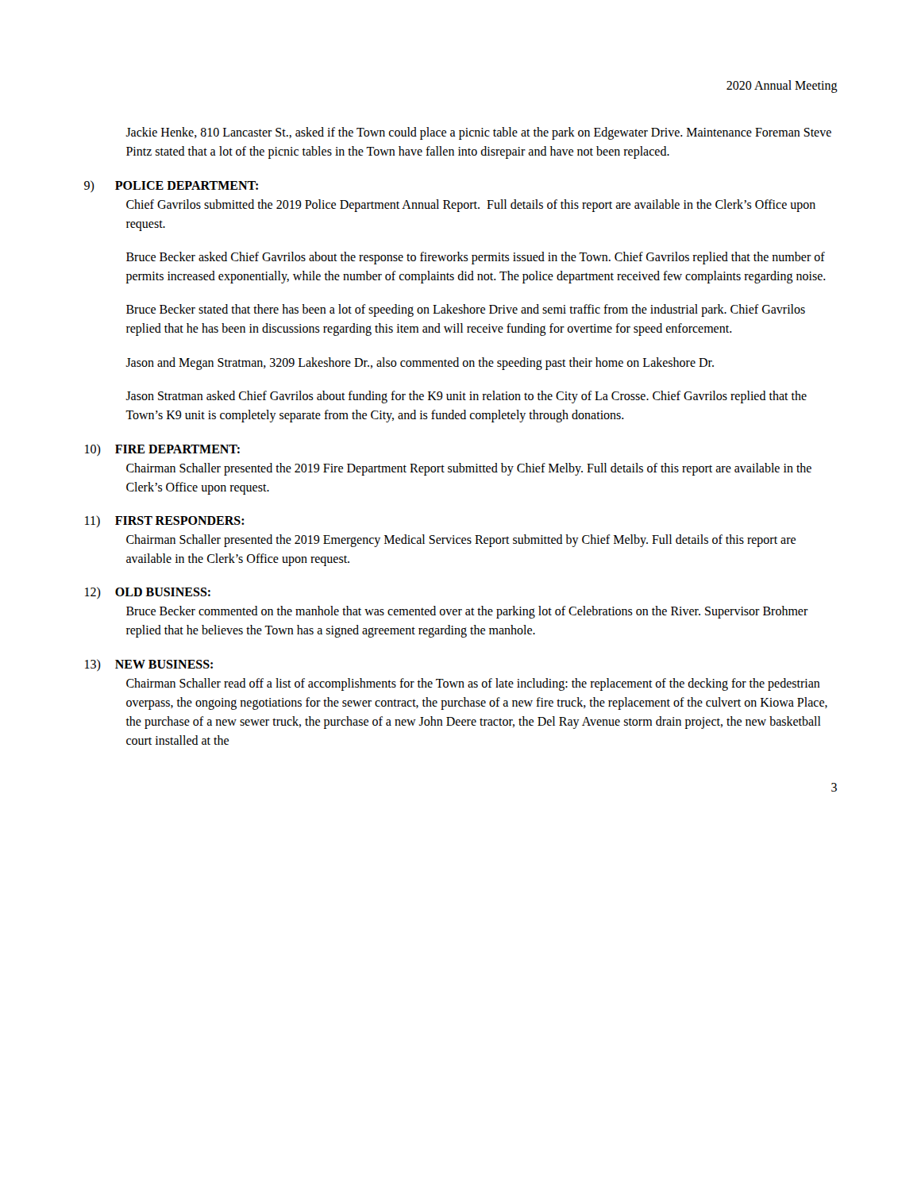2020 Annual Meeting
Jackie Henke, 810 Lancaster St., asked if the Town could place a picnic table at the park on Edgewater Drive. Maintenance Foreman Steve Pintz stated that a lot of the picnic tables in the Town have fallen into disrepair and have not been replaced.
9) POLICE DEPARTMENT:
Chief Gavrilos submitted the 2019 Police Department Annual Report. Full details of this report are available in the Clerk’s Office upon request.
Bruce Becker asked Chief Gavrilos about the response to fireworks permits issued in the Town. Chief Gavrilos replied that the number of permits increased exponentially, while the number of complaints did not. The police department received few complaints regarding noise.
Bruce Becker stated that there has been a lot of speeding on Lakeshore Drive and semi traffic from the industrial park. Chief Gavrilos replied that he has been in discussions regarding this item and will receive funding for overtime for speed enforcement.
Jason and Megan Stratman, 3209 Lakeshore Dr., also commented on the speeding past their home on Lakeshore Dr.
Jason Stratman asked Chief Gavrilos about funding for the K9 unit in relation to the City of La Crosse. Chief Gavrilos replied that the Town’s K9 unit is completely separate from the City, and is funded completely through donations.
10) FIRE DEPARTMENT:
Chairman Schaller presented the 2019 Fire Department Report submitted by Chief Melby. Full details of this report are available in the Clerk’s Office upon request.
11) FIRST RESPONDERS:
Chairman Schaller presented the 2019 Emergency Medical Services Report submitted by Chief Melby. Full details of this report are available in the Clerk’s Office upon request.
12) OLD BUSINESS:
Bruce Becker commented on the manhole that was cemented over at the parking lot of Celebrations on the River. Supervisor Brohmer replied that he believes the Town has a signed agreement regarding the manhole.
13) NEW BUSINESS:
Chairman Schaller read off a list of accomplishments for the Town as of late including: the replacement of the decking for the pedestrian overpass, the ongoing negotiations for the sewer contract, the purchase of a new fire truck, the replacement of the culvert on Kiowa Place, the purchase of a new sewer truck, the purchase of a new John Deere tractor, the Del Ray Avenue storm drain project, the new basketball court installed at the
3